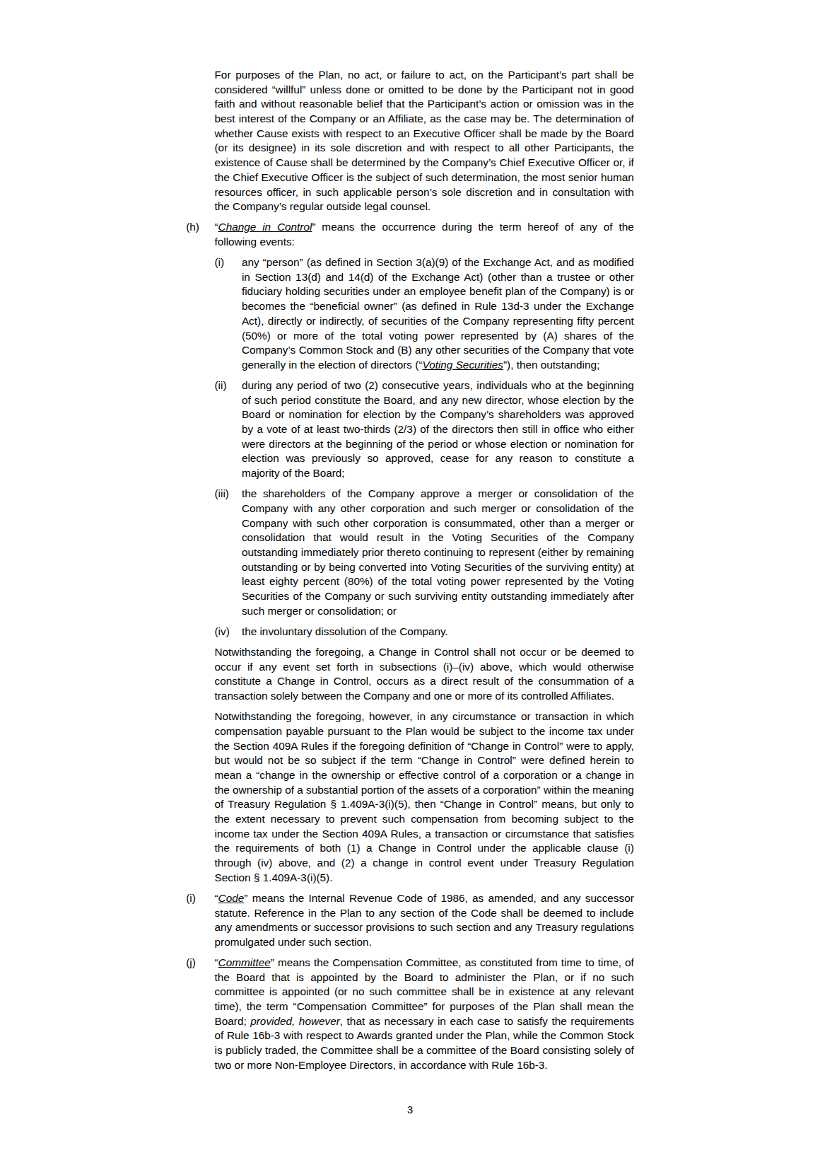For purposes of the Plan, no act, or failure to act, on the Participant’s part shall be considered “willful” unless done or omitted to be done by the Participant not in good faith and without reasonable belief that the Participant’s action or omission was in the best interest of the Company or an Affiliate, as the case may be. The determination of whether Cause exists with respect to an Executive Officer shall be made by the Board (or its designee) in its sole discretion and with respect to all other Participants, the existence of Cause shall be determined by the Company’s Chief Executive Officer or, if the Chief Executive Officer is the subject of such determination, the most senior human resources officer, in such applicable person’s sole discretion and in consultation with the Company’s regular outside legal counsel.
(h)
“Change in Control” means the occurrence during the term hereof of any of the following events:
(i)
any “person” (as defined in Section 3(a)(9) of the Exchange Act, and as modified in Section 13(d) and 14(d) of the Exchange Act) (other than a trustee or other fiduciary holding securities under an employee benefit plan of the Company) is or becomes the “beneficial owner” (as defined in Rule 13d-3 under the Exchange Act), directly or indirectly, of securities of the Company representing fifty percent (50%) or more of the total voting power represented by (A) shares of the Company’s Common Stock and (B) any other securities of the Company that vote generally in the election of directors (“Voting Securities”), then outstanding;
(ii)
during any period of two (2) consecutive years, individuals who at the beginning of such period constitute the Board, and any new director, whose election by the Board or nomination for election by the Company’s shareholders was approved by a vote of at least two-thirds (2/3) of the directors then still in office who either were directors at the beginning of the period or whose election or nomination for election was previously so approved, cease for any reason to constitute a majority of the Board;
(iii)
the shareholders of the Company approve a merger or consolidation of the Company with any other corporation and such merger or consolidation of the Company with such other corporation is consummated, other than a merger or consolidation that would result in the Voting Securities of the Company outstanding immediately prior thereto continuing to represent (either by remaining outstanding or by being converted into Voting Securities of the surviving entity) at least eighty percent (80%) of the total voting power represented by the Voting Securities of the Company or such surviving entity outstanding immediately after such merger or consolidation; or
(iv)
the involuntary dissolution of the Company.
Notwithstanding the foregoing, a Change in Control shall not occur or be deemed to occur if any event set forth in subsections (i)–(iv) above, which would otherwise constitute a Change in Control, occurs as a direct result of the consummation of a transaction solely between the Company and one or more of its controlled Affiliates.
Notwithstanding the foregoing, however, in any circumstance or transaction in which compensation payable pursuant to the Plan would be subject to the income tax under the Section 409A Rules if the foregoing definition of “Change in Control” were to apply, but would not be so subject if the term “Change in Control” were defined herein to mean a “change in the ownership or effective control of a corporation or a change in the ownership of a substantial portion of the assets of a corporation” within the meaning of Treasury Regulation § 1.409A-3(i)(5), then “Change in Control” means, but only to the extent necessary to prevent such compensation from becoming subject to the income tax under the Section 409A Rules, a transaction or circumstance that satisfies the requirements of both (1) a Change in Control under the applicable clause (i) through (iv) above, and (2) a change in control event under Treasury Regulation Section § 1.409A-3(i)(5).
(i)
“Code” means the Internal Revenue Code of 1986, as amended, and any successor statute. Reference in the Plan to any section of the Code shall be deemed to include any amendments or successor provisions to such section and any Treasury regulations promulgated under such section.
(j)
“Committee” means the Compensation Committee, as constituted from time to time, of the Board that is appointed by the Board to administer the Plan, or if no such committee is appointed (or no such committee shall be in existence at any relevant time), the term “Compensation Committee” for purposes of the Plan shall mean the Board; provided, however, that as necessary in each case to satisfy the requirements of Rule 16b-3 with respect to Awards granted under the Plan, while the Common Stock is publicly traded, the Committee shall be a committee of the Board consisting solely of two or more Non-Employee Directors, in accordance with Rule 16b-3.
3